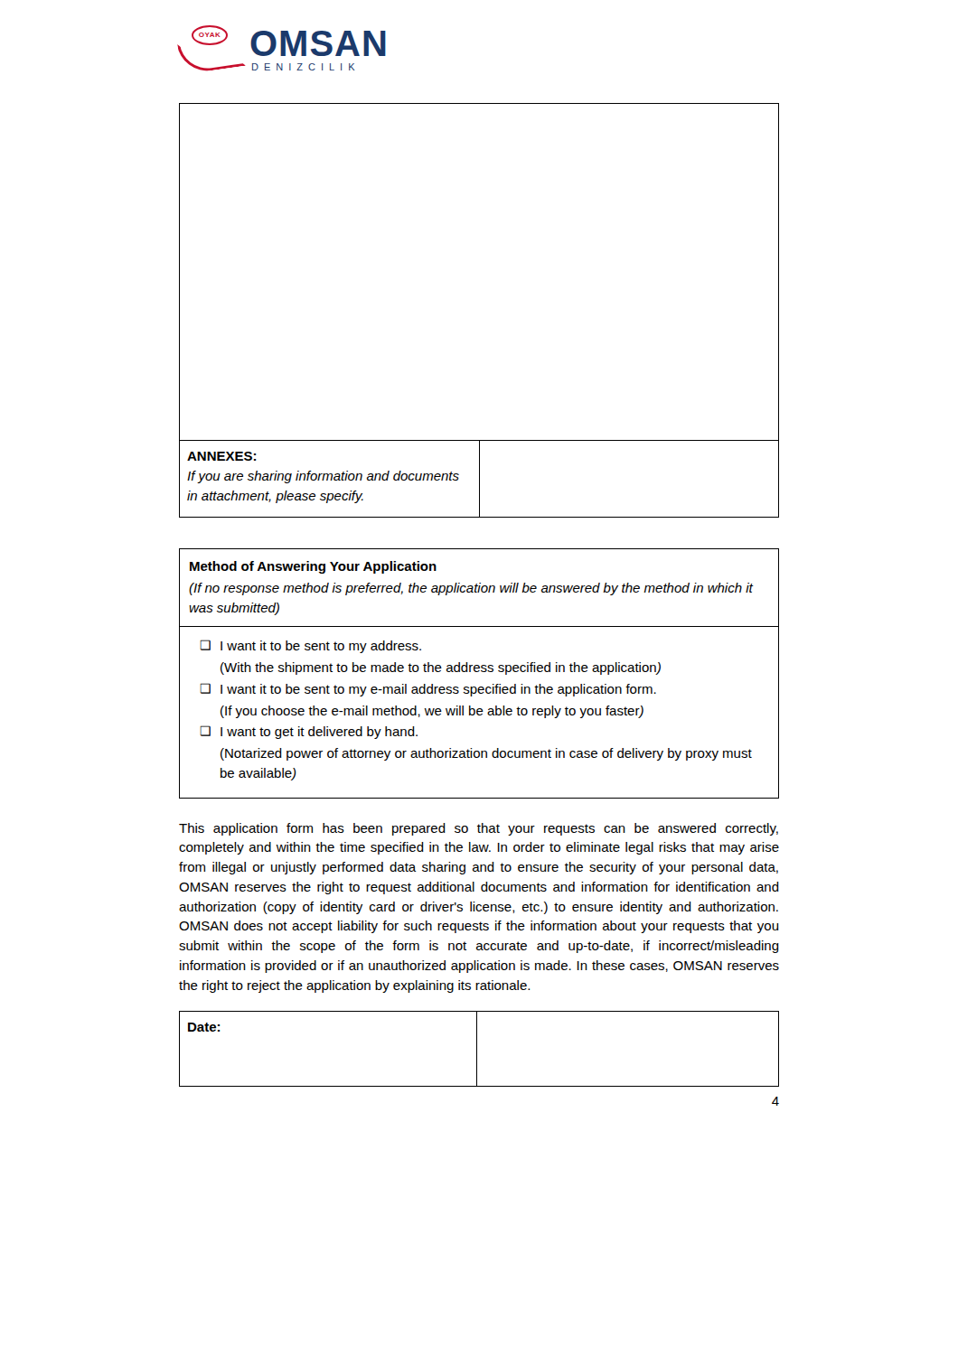OYAK
OMSAN
DENIZCILIK
| ANNEXES: If you are sharing information and documents in attachment, please specify. | |
Method of Answering Your Application
(If no response method is preferred, the application will be answered by the method in which it was submitted)
I want it to be sent to my address.
(With the shipment to be made to the address specified in the application)
I want it to be sent to my e-mail address specified in the application form.
(If you choose the e-mail method, we will be able to reply to you faster)
I want to get it delivered by hand.
(Notarized power of attorney or authorization document in case of delivery by proxy must be available)
This application form has been prepared so that your requests can be answered correctly, completely and within the time specified in the law. In order to eliminate legal risks that may arise from illegal or unjustly performed data sharing and to ensure the security of your personal data, OMSAN reserves the right to request additional documents and information for identification and authorization (copy of identity card or driver's license, etc.) to ensure identity and authorization. OMSAN does not accept liability for such requests if the information about your requests that you submit within the scope of the form is not accurate and up-to-date, if incorrect/misleading information is provided or if an unauthorized application is made. In these cases, OMSAN reserves the right to reject the application by explaining its rationale.
| Date: | |
4